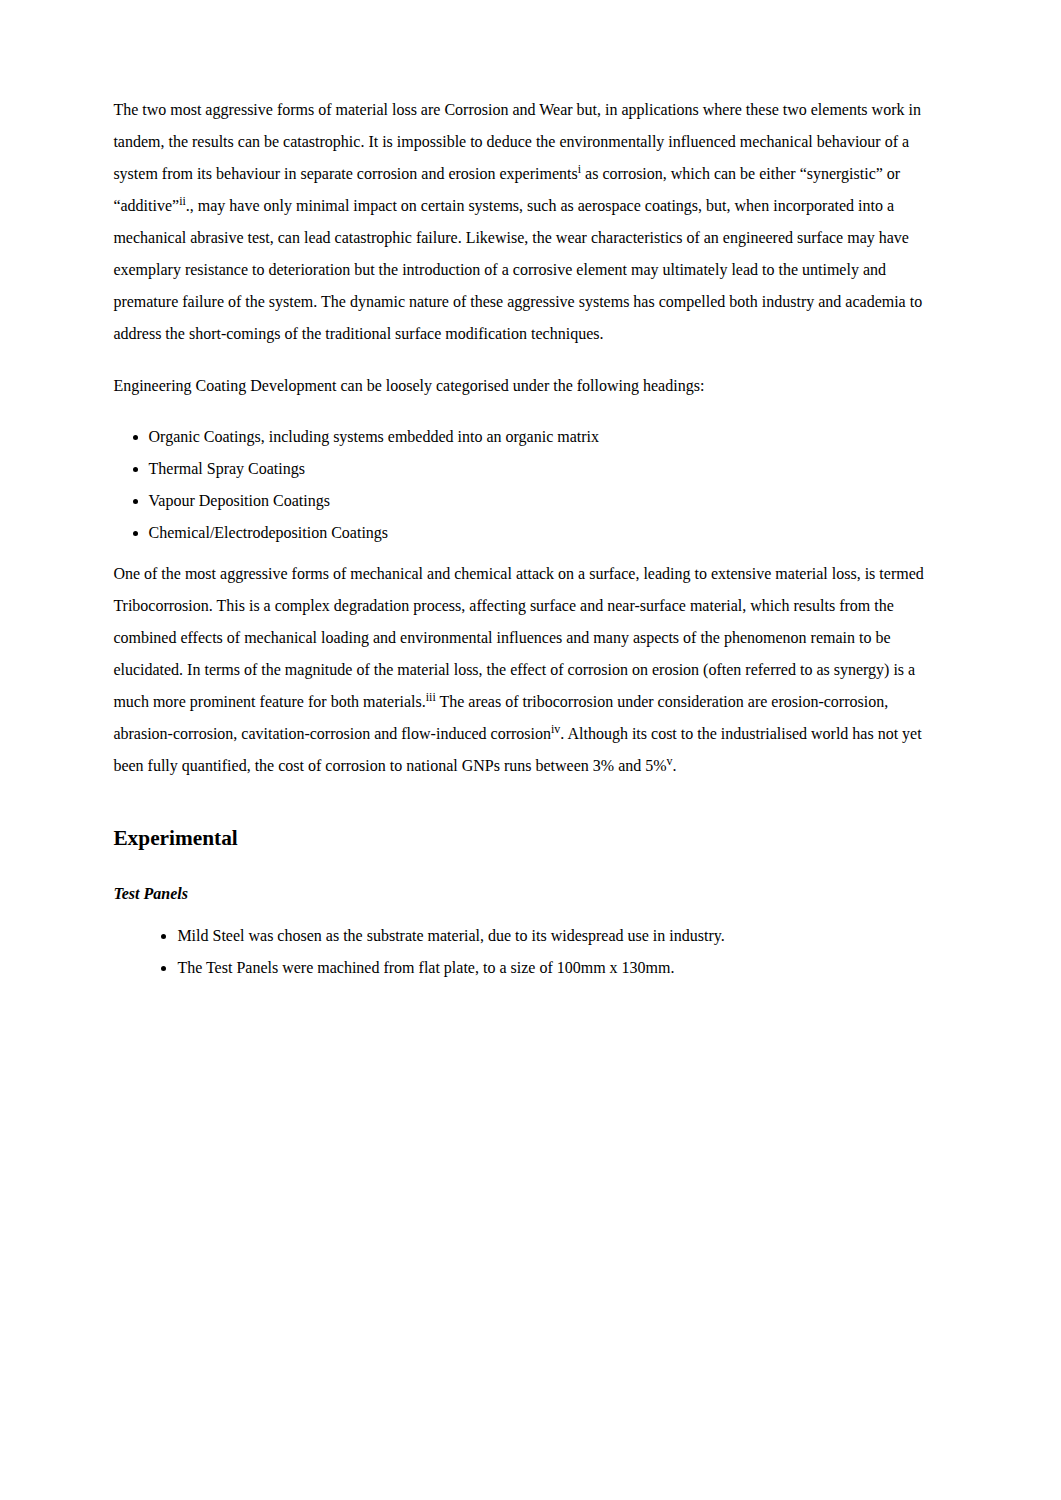The two most aggressive forms of material loss are Corrosion and Wear but, in applications where these two elements work in tandem, the results can be catastrophic. It is impossible to deduce the environmentally influenced mechanical behaviour of a system from its behaviour in separate corrosion and erosion experimentsi as corrosion, which can be either “synergistic” or “additive”ii., may have only minimal impact on certain systems, such as aerospace coatings, but, when incorporated into a mechanical abrasive test, can lead catastrophic failure. Likewise, the wear characteristics of an engineered surface may have exemplary resistance to deterioration but the introduction of a corrosive element may ultimately lead to the untimely and premature failure of the system. The dynamic nature of these aggressive systems has compelled both industry and academia to address the short-comings of the traditional surface modification techniques.
Engineering Coating Development can be loosely categorised under the following headings:
Organic Coatings, including systems embedded into an organic matrix
Thermal Spray Coatings
Vapour Deposition Coatings
Chemical/Electrodeposition Coatings
One of the most aggressive forms of mechanical and chemical attack on a surface, leading to extensive material loss, is termed Tribocorrosion. This is a complex degradation process, affecting surface and near-surface material, which results from the combined effects of mechanical loading and environmental influences and many aspects of the phenomenon remain to be elucidated. In terms of the magnitude of the material loss, the effect of corrosion on erosion (often referred to as synergy) is a much more prominent feature for both materials.iii The areas of tribocorrosion under consideration are erosion-corrosion, abrasion-corrosion, cavitation-corrosion and flow-induced corrosioniv. Although its cost to the industrialised world has not yet been fully quantified, the cost of corrosion to national GNPs runs between 3% and 5%v.
Experimental
Test Panels
Mild Steel was chosen as the substrate material, due to its widespread use in industry.
The Test Panels were machined from flat plate, to a size of 100mm x 130mm.